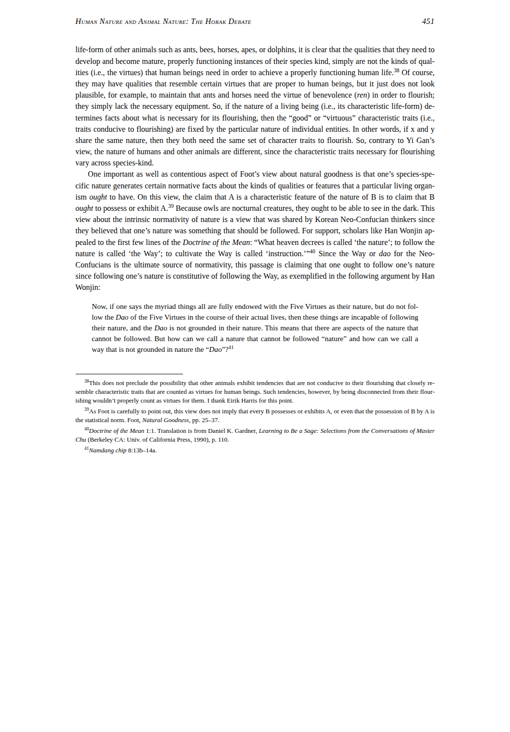Human Nature and Animal Nature: The Horak Debate 451
life-form of other animals such as ants, bees, horses, apes, or dolphins, it is clear that the qualities that they need to develop and become mature, properly functioning instances of their species kind, simply are not the kinds of qualities (i.e., the virtues) that human beings need in order to achieve a properly functioning human life.38 Of course, they may have qualities that resemble certain virtues that are proper to human beings, but it just does not look plausible, for example, to maintain that ants and horses need the virtue of benevolence (ren) in order to flourish; they simply lack the necessary equipment. So, if the nature of a living being (i.e., its characteristic life-form) determines facts about what is necessary for its flourishing, then the “good” or “virtuous” characteristic traits (i.e., traits conducive to flourishing) are fixed by the particular nature of individual entities. In other words, if x and y share the same nature, then they both need the same set of character traits to flourish. So, contrary to Yi Gan’s view, the nature of humans and other animals are different, since the characteristic traits necessary for flourishing vary across species-kind.
One important as well as contentious aspect of Foot’s view about natural goodness is that one’s species-specific nature generates certain normative facts about the kinds of qualities or features that a particular living organism ought to have. On this view, the claim that A is a characteristic feature of the nature of B is to claim that B ought to possess or exhibit A.39 Because owls are nocturnal creatures, they ought to be able to see in the dark. This view about the intrinsic normativity of nature is a view that was shared by Korean Neo-Confucian thinkers since they believed that one’s nature was something that should be followed. For support, scholars like Han Wonjin appealed to the first few lines of the Doctrine of the Mean: “What heaven decrees is called ‘the nature’; to follow the nature is called ‘the Way’; to cultivate the Way is called ‘instruction.’”40 Since the Way or dao for the Neo-Confucians is the ultimate source of normativity, this passage is claiming that one ought to follow one’s nature since following one’s nature is constitutive of following the Way, as exemplified in the following argument by Han Wonjin:
Now, if one says the myriad things all are fully endowed with the Five Virtues as their nature, but do not follow the Dao of the Five Virtues in the course of their actual lives, then these things are incapable of following their nature, and the Dao is not grounded in their nature. This means that there are aspects of the nature that cannot be followed. But how can we call a nature that cannot be followed “nature” and how can we call a way that is not grounded in nature the “Dao”?41
38This does not preclude the possibility that other animals exhibit tendencies that are not conducive to their flourishing that closely resemble characteristic traits that are counted as virtues for human beings. Such tendencies, however, by being disconnected from their flourishing wouldn’t properly count as virtues for them. I thank Eirik Harris for this point.
39As Foot is carefully to point out, this view does not imply that every B possesses or exhibits A, or even that the possession of B by A is the statistical norm. Foot, Natural Goodness, pp. 25–37.
40Doctrine of the Mean 1:1. Translation is from Daniel K. Gardner, Learning to Be a Sage: Selections from the Conversations of Master Chu (Berkeley CA: Univ. of California Press, 1990), p. 110.
41Namdang chip 8:13b–14a.